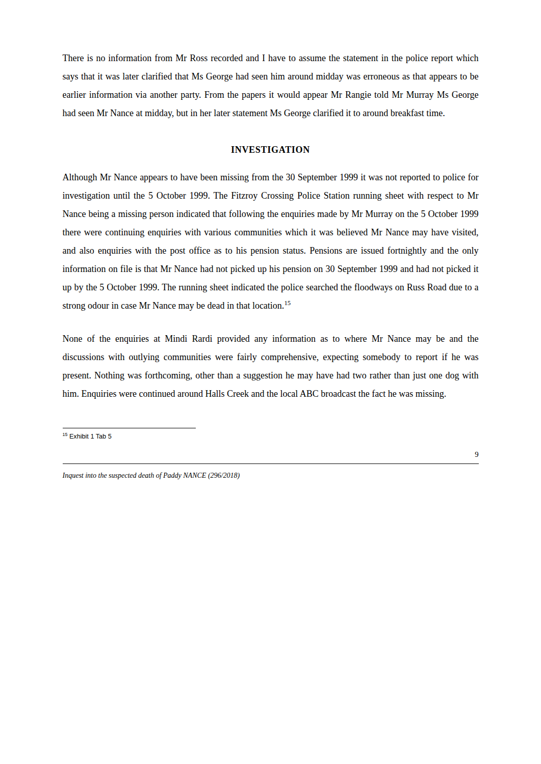There is no information from Mr Ross recorded and I have to assume the statement in the police report which says that it was later clarified that Ms George had seen him around midday was erroneous as that appears to be earlier information via another party. From the papers it would appear Mr Rangie told Mr Murray Ms George had seen Mr Nance at midday, but in her later statement Ms George clarified it to around breakfast time.
INVESTIGATION
Although Mr Nance appears to have been missing from the 30 September 1999 it was not reported to police for investigation until the 5 October 1999. The Fitzroy Crossing Police Station running sheet with respect to Mr Nance being a missing person indicated that following the enquiries made by Mr Murray on the 5 October 1999 there were continuing enquiries with various communities which it was believed Mr Nance may have visited, and also enquiries with the post office as to his pension status. Pensions are issued fortnightly and the only information on file is that Mr Nance had not picked up his pension on 30 September 1999 and had not picked it up by the 5 October 1999. The running sheet indicated the police searched the floodways on Russ Road due to a strong odour in case Mr Nance may be dead in that location.15
None of the enquiries at Mindi Rardi provided any information as to where Mr Nance may be and the discussions with outlying communities were fairly comprehensive, expecting somebody to report if he was present. Nothing was forthcoming, other than a suggestion he may have had two rather than just one dog with him. Enquiries were continued around Halls Creek and the local ABC broadcast the fact he was missing.
15 Exhibit 1 Tab 5
9
Inquest into the suspected death of Paddy NANCE (296/2018)